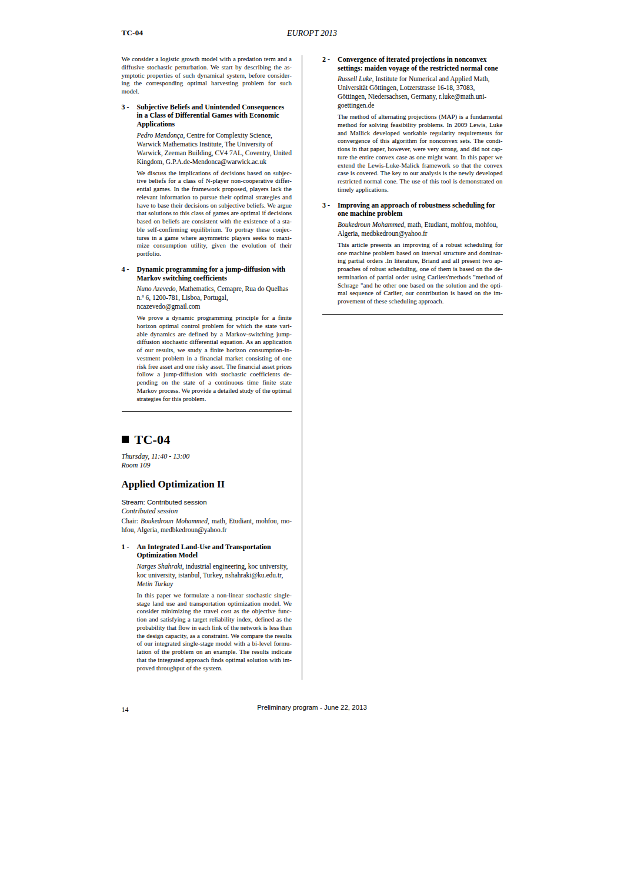TC-04
EUROPT 2013
We consider a logistic growth model with a predation term and a diffusive stochastic perturbation. We start by describing the asymptotic properties of such dynamical system, before considering the corresponding optimal harvesting problem for such model.
3 - Subjective Beliefs and Unintended Consequences in a Class of Differential Games with Economic Applications
Pedro Mendonça, Centre for Complexity Science, Warwick Mathematics Institute, The University of Warwick, Zeeman Building, CV4 7AL, Coventry, United Kingdom, G.P.A.de-Mendonca@warwick.ac.uk
We discuss the implications of decisions based on subjective beliefs for a class of N-player non-cooperative differential games. In the framework proposed, players lack the relevant information to pursue their optimal strategies and have to base their decisions on subjective beliefs. We argue that solutions to this class of games are optimal if decisions based on beliefs are consistent with the existence of a stable self-confirming equilibrium. To portray these conjectures in a game where asymmetric players seeks to maximize consumption utility, given the evolution of their portfolio.
4 - Dynamic programming for a jump-diffusion with Markov switching coefficients
Nuno Azevedo, Mathematics, Cemapre, Rua do Quelhas n.º 6, 1200-781, Lisboa, Portugal, ncazevedo@gmail.com
We prove a dynamic programming principle for a finite horizon optimal control problem for which the state variable dynamics are defined by a Markov-switching jump-diffusion stochastic differential equation. As an application of our results, we study a finite horizon consumption-investment problem in a financial market consisting of one risk free asset and one risky asset. The financial asset prices follow a jump-diffusion with stochastic coefficients depending on the state of a continuous time finite state Markov process. We provide a detailed study of the optimal strategies for this problem.
TC-04
Thursday, 11:40 - 13:00
Room 109
Applied Optimization II
Stream: Contributed session
Contributed session
Chair: Boukedroun Mohammed, math, Etudiant, mohfou, mohfou, Algeria, medbkedroun@yahoo.fr
1 - An Integrated Land-Use and Transportation Optimization Model
Narges Shahraki, industrial engineering, koc university, koc university, istanbul, Turkey, nshahraki@ku.edu.tr, Metin Turkay
In this paper we formulate a non-linear stochastic single-stage land use and transportation optimization model. We consider minimizing the travel cost as the objective function and satisfying a target reliability index, defined as the probability that flow in each link of the network is less than the design capacity, as a constraint. We compare the results of our integrated single-stage model with a bi-level formulation of the problem on an example. The results indicate that the integrated approach finds optimal solution with improved throughput of the system.
2 - Convergence of iterated projections in nonconvex settings: maiden voyage of the restricted normal cone
Russell Luke, Institute for Numerical and Applied Math, Universität Göttingen, Lotzerstrasse 16-18, 37083, Göttingen, Niedersachsen, Germany, r.luke@math.uni-goettingen.de
The method of alternating projections (MAP) is a fundamental method for solving feasibility problems. In 2009 Lewis, Luke and Mallick developed workable regularity requirements for convergence of this algorithm for nonconvex sets. The conditions in that paper, however, were very strong, and did not capture the entire convex case as one might want. In this paper we extend the Lewis-Luke-Malick framework so that the convex case is covered. The key to our analysis is the newly developed restricted normal cone. The use of this tool is demonstrated on timely applications.
3 - Improving an approach of robustness scheduling for one machine problem
Boukedroun Mohammed, math, Etudiant, mohfou, mohfou, Algeria, medbkedroun@yahoo.fr
This article presents an improving of a robust scheduling for one machine problem based on interval structure and dominating partial orders .In literature, Briand and all present two approaches of robust scheduling, one of them is based on the determination of partial order using Carliers'methods "method of Schrage "and he other one based on the solution and the optimal sequence of Carlier, our contribution is based on the improvement of these scheduling approach.
14
Preliminary program - June 22, 2013